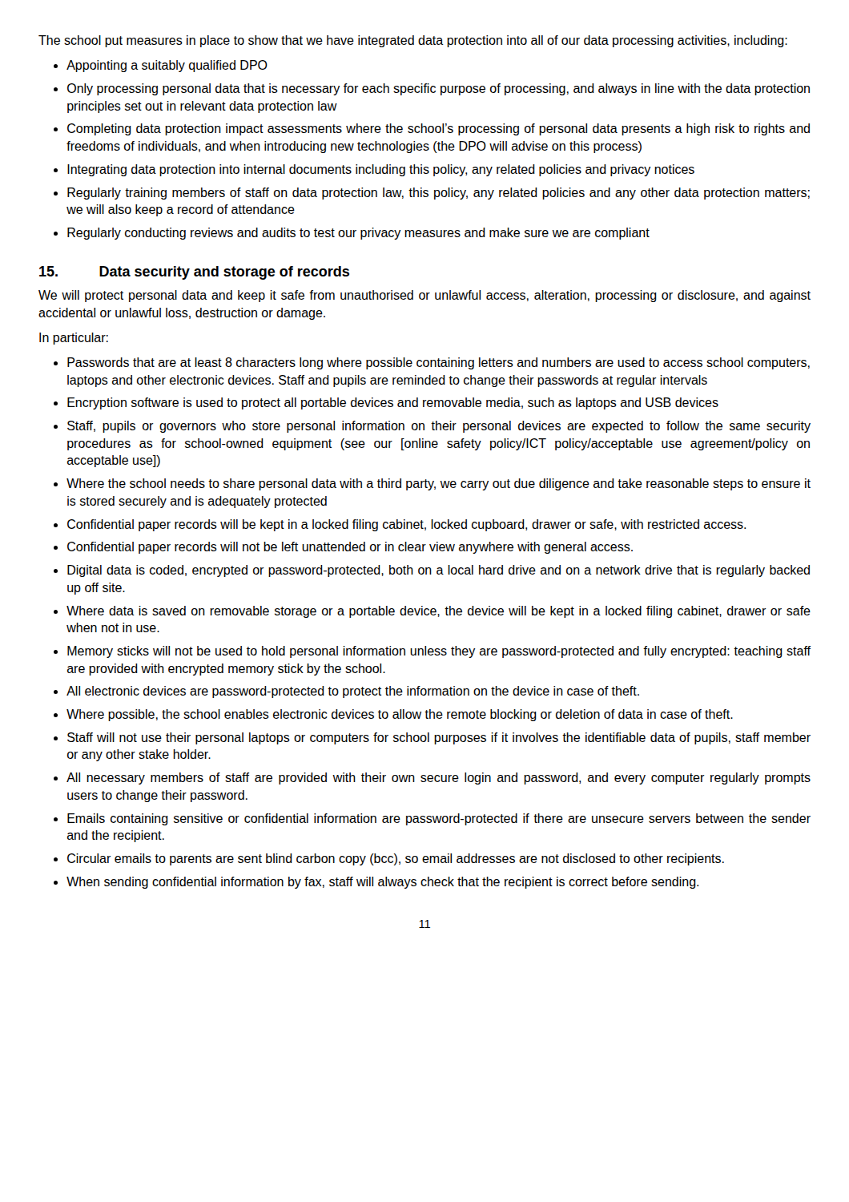The school put measures in place to show that we have integrated data protection into all of our data processing activities, including:
Appointing a suitably qualified DPO
Only processing personal data that is necessary for each specific purpose of processing, and always in line with the data protection principles set out in relevant data protection law
Completing data protection impact assessments where the school’s processing of personal data presents a high risk to rights and freedoms of individuals, and when introducing new technologies (the DPO will advise on this process)
Integrating data protection into internal documents including this policy, any related policies and privacy notices
Regularly training members of staff on data protection law, this policy, any related policies and any other data protection matters; we will also keep a record of attendance
Regularly conducting reviews and audits to test our privacy measures and make sure we are compliant
15. Data security and storage of records
We will protect personal data and keep it safe from unauthorised or unlawful access, alteration, processing or disclosure, and against accidental or unlawful loss, destruction or damage.
In particular:
Passwords that are at least 8 characters long where possible containing letters and numbers are used to access school computers, laptops and other electronic devices. Staff and pupils are reminded to change their passwords at regular intervals
Encryption software is used to protect all portable devices and removable media, such as laptops and USB devices
Staff, pupils or governors who store personal information on their personal devices are expected to follow the same security procedures as for school-owned equipment (see our [online safety policy/ICT policy/acceptable use agreement/policy on acceptable use])
Where the school needs to share personal data with a third party, we carry out due diligence and take reasonable steps to ensure it is stored securely and is adequately protected
Confidential paper records will be kept in a locked filing cabinet, locked cupboard, drawer or safe, with restricted access.
Confidential paper records will not be left unattended or in clear view anywhere with general access.
Digital data is coded, encrypted or password-protected, both on a local hard drive and on a network drive that is regularly backed up off site.
Where data is saved on removable storage or a portable device, the device will be kept in a locked filing cabinet, drawer or safe when not in use.
Memory sticks will not be used to hold personal information unless they are password-protected and fully encrypted: teaching staff are provided with encrypted memory stick by the school.
All electronic devices are password-protected to protect the information on the device in case of theft.
Where possible, the school enables electronic devices to allow the remote blocking or deletion of data in case of theft.
Staff will not use their personal laptops or computers for school purposes if it involves the identifiable data of pupils, staff member or any other stake holder.
All necessary members of staff are provided with their own secure login and password, and every computer regularly prompts users to change their password.
Emails containing sensitive or confidential information are password-protected if there are unsecure servers between the sender and the recipient.
Circular emails to parents are sent blind carbon copy (bcc), so email addresses are not disclosed to other recipients.
When sending confidential information by fax, staff will always check that the recipient is correct before sending.
11